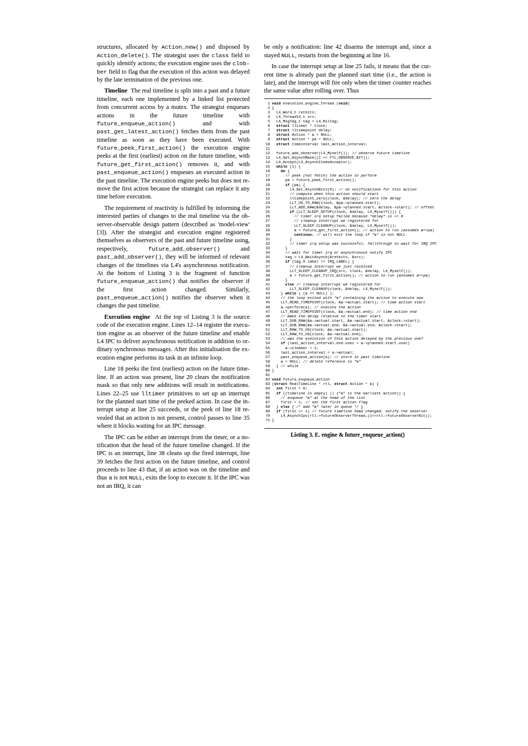structures, allocated by Action_new() and disposed by Action_delete(). The strategist uses the class field to quickly identify actions; the execution engine uses the clobber field to flag that the execution of this action was delayed by the late termination of the previous one.
Timeline The real timeline is split into a past and a future timeline, each one implemented by a linked list protected from concurrent access by a mutex. The strategist enqueues actions in the future timeline with future_enqueue_action() and with past_get_latest_action() fetches them from the past timeline as soon as they have been executed. With future_peek_first_action() the execution engine peeks at the first (earliest) action on the future timeline, with future_get_first_action() removes it, and with past_enqueue_action() enqueues an executed action in the past timeline. The execution engine peeks but does not remove the first action because the strategist can replace it any time before execution.
The requirement of reactivity is fulfilled by informing the interested parties of changes to the real timeline via the observer-observable design pattern (described as 'model-view' [3]). After the strategist and execution engine registered themselves as observers of the past and future timeline using, respectively, future_add_observer() and past_add_observer(), they will be informed of relevant changes of the timelines via L4's asynchronous notification. At the bottom of Listing 3 is the fragment of function future_enqueue_action() that notifies the observer if the first action changed. Similarly, past_enqueue_action() notifies the observer when it changes the past timeline.
Execution engine At the top of Listing 3 is the source code of the execution engine. Lines 12–14 register the execution engine as an observer of the future timeline and enable L4 IPC to deliver asynchronous notification in addition to ordinary synchronous messages. After this initialisation the execution engine performs its task in an infinite loop.
Line 18 peeks the first (earliest) action on the future timeline. If an action was present, line 20 clears the notification mask so that only new additions will result in notifications. Lines 22–25 use lltimer primitives to set up an interrupt for the planned start time of the peeked action. In case the interrupt setup at line 25 succeeds, or the peek of line 18 revealed that an action is not present, control passes to line 35 where it blocks waiting for an IPC message.
The IPC can be either an interrupt from the timer, or a notification that the head of the future timeline changed. If the IPC is an interrupt, line 38 cleans up the fired interrupt, line 39 fetches the first action on the future timeline, and control proceeds to line 43 that, if an action was on the timeline and thus a is not NULL, exits the loop to execute it. If the IPC was not an IRQ, it can
be only a notification: line 42 disarms the interrupt and, since a stayed NULL, restarts from the beginning at line 16.
In case the interrupt setup at line 25 fails, it means that the current time is already past the planned start time (i.e., the action is late), and the interrupt will fire only when the timer counter reaches the same value after rolling over. Thus
1 void execution_engine_thread (void)
2{
3  L4_Word_t retbits;
4  L4_ThreadId_t src;
5  L4_MsgTag_t tag = L4_Niltag;
6  struct lltimer * clock;
7  struct lltimepoint delay;
8  struct Action * a = NULL;
9  struct Action * pa = NULL;
10  struct timeinterval last_action_interval;
11
12  future_add_observer(L4_Myself()); // observe future timeline
13  L4_Set_AsynchMask((1 << FTL_OBSERVE_BIT));
14  L4_Accept(L4_AsynchItemsAcceptor);
15  while (1) {
16    do {
17      // peek (not fetch) the action to perform
18      pa = future_peek_first_action();
19      if (pa) {
20        L4_Set_AsynchBits(0); // no notifications for this action
21        // compute when this action should start
22        lltimepoint_zero(clock, &delay); // zero the delay
23        LLT_US_TO_RAW(clock, &pa->planned.start);
24        LLT_ADD_RAW(&delay, &pa->planned.start, &clock->start); // offset
25        if (LLT_SLEEP_SETUP(clock, &delay, L4_Myself())) {
26          // timer irq setup failed because "delay" is <= 0
27          // cleanup interrupt we registered for
28          LLT_SLEEP_CLEANUP(clock, &delay, L4_Myself());
29          a = future_get_first_action(); // action to run (assumes a==pa)
30          continue; // will exit the loop if "a" is not NULL
31        }
32        // timer irq setup was successful, fallthrough to wait for IRQ IPC
33      }
34      // wait for timer irq or asynchronous notify IPC
35      tag = L4_WaitAsynch(&retbits, &src);
36      if (tag.X.label == IRQ_LABEL) {
37        // cleanup interrupt we just received
38        LLT_SLEEP_CLEANUP_IRQ(src, clock, &delay, L4_Myself());
39        a = future_get_first_action(); // action to run (assumes a==pa)
40      }
41      else // cleanup interrupt we registered for
42        LLT_SLEEP_CLEANUP(clock, &delay, L4_Myself());
43    } while ( (a == NULL) );
44    // the loop exited with "a" containing the action to execute now
45    LLT_READ_TIMEPOINT(clock, &a->actual.start); // time action start
46    a->perform(a); // execute the action
47    LLT_READ_TIMEPOINT(clock, &a->actual.end); // time action end
48    // make the delay relative to the timer start
49    LLT_SUB_RAW(&a->actual.start, &a->actual.start, &clock->start);
50    LLT_SUB_RAW(&a->actual.end, &a->actual.end, &clock->start);
51    LLT_RAW_TO_US(clock, &a->actual.start);
52    LLT_RAW_TO_US(clock, &a->actual.end);
53    // was the execution of this action delayed by the previous one?
54    if (last_action_interval.end.usec > a->planned.start.usec)
55      a->clobber = 1;
56    last_action_interval = a->actual;
57    past_enqueue_action(a); // store in past timeline
58    a = NULL; // delete reference to "a"
59  } // while
60}
61
62 void future_enqueue_action
63(struct RealTimeLine * rtl, struct Action * a) {
64  int first = 0;
65  if ((timeline is empty) || ("a" is the earliest action)) {
66    // enqueue "a" at the head of the list
67    first = 1; // set the first action flag
68  } else { /* add "a" later in queue */ }
69  if (first == 1) // future timeline head changed, notify the observer
70    L4_AsynchIpc(rtl->futureObserverThread,(1<<rtl->futureObserverBit));
71}
Listing 3. E. engine & future_enqueue_action()